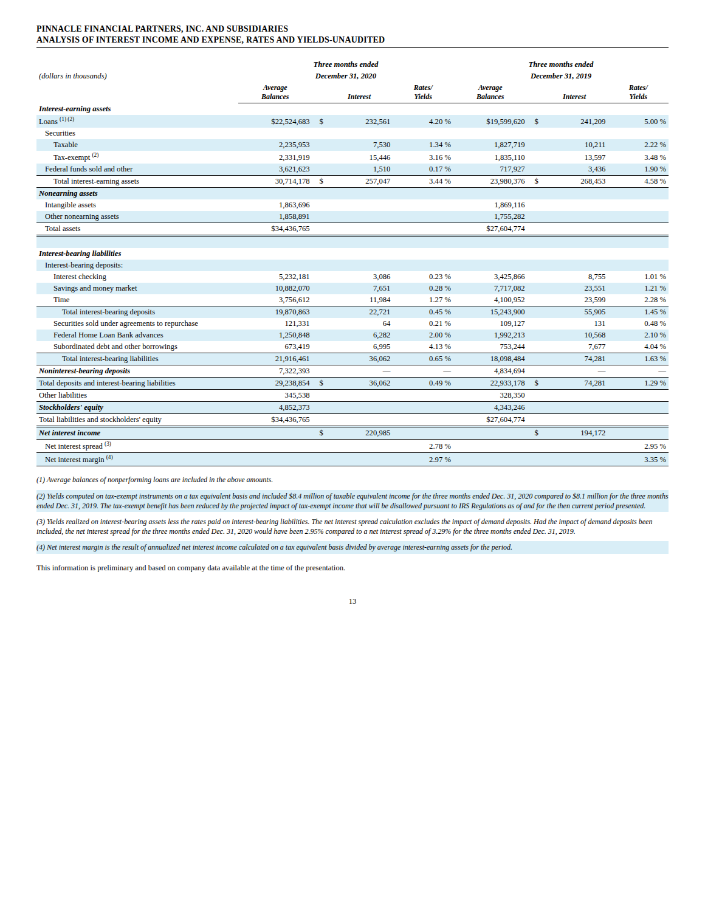PINNACLE FINANCIAL PARTNERS, INC. AND SUBSIDIARIES
ANALYSIS OF INTEREST INCOME AND EXPENSE, RATES AND YIELDS-UNAUDITED
| | Three months ended | Three months ended |
| (dollars in thousands) | December 31, 2020 | December 31, 2019 |
| | Average Balances | | Interest | Rates/ Yields | Average Balances | | Interest | Rates/ Yields |
| Interest-earning assets | |
| Loans (1) (2) | $22,524,683 | $ | 232,561 | 4.20 % | $19,599,620 | $ | 241,209 | 5.00 % |
| Securities | |
| Taxable | 2,235,953 | | 7,530 | 1.34 % | 1,827,719 | | 10,211 | 2.22 % |
| Tax-exempt (2) | 2,331,919 | | 15,446 | 3.16 % | 1,835,110 | | 13,597 | 3.48 % |
| Federal funds sold and other | 3,621,623 | | 1,510 | 0.17 % | 717,927 | | 3,436 | 1.90 % |
| Total interest-earning assets | 30,714,178 | $ | 257,047 | 3.44 % | 23,980,376 | $ | 268,453 | 4.58 % |
| Nonearning assets | |
| Intangible assets | 1,863,696 | | | | 1,869,116 | | | |
| Other nonearning assets | 1,858,891 | | | | 1,755,282 | | | |
| Total assets | $34,436,765 | | | | $27,604,774 | | | |
| Interest-bearing liabilities | |
| Interest-bearing deposits: | |
| Interest checking | 5,232,181 | | 3,086 | 0.23 % | 3,425,866 | | 8,755 | 1.01 % |
| Savings and money market | 10,882,070 | | 7,651 | 0.28 % | 7,717,082 | | 23,551 | 1.21 % |
| Time | 3,756,612 | | 11,984 | 1.27 % | 4,100,952 | | 23,599 | 2.28 % |
| Total interest-bearing deposits | 19,870,863 | | 22,721 | 0.45 % | 15,243,900 | | 55,905 | 1.45 % |
| Securities sold under agreements to repurchase | 121,331 | | 64 | 0.21 % | 109,127 | | 131 | 0.48 % |
| Federal Home Loan Bank advances | 1,250,848 | | 6,282 | 2.00 % | 1,992,213 | | 10,568 | 2.10 % |
| Subordinated debt and other borrowings | 673,419 | | 6,995 | 4.13 % | 753,244 | | 7,677 | 4.04 % |
| Total interest-bearing liabilities | 21,916,461 | | 36,062 | 0.65 % | 18,098,484 | | 74,281 | 1.63 % |
| Noninterest-bearing deposits | 7,322,393 | | — | — | 4,834,694 | | — | — |
| Total deposits and interest-bearing liabilities | 29,238,854 | $ | 36,062 | 0.49 % | 22,933,178 | $ | 74,281 | 1.29 % |
| Other liabilities | 345,538 | | | | 328,350 | | | |
| Stockholders' equity | 4,852,373 | | | | 4,343,246 | | | |
| Total liabilities and stockholders' equity | $34,436,765 | | | | $27,604,774 | | | |
| Net interest income | | $ | 220,985 | | | $ | 194,172 | |
| Net interest spread (3) | | | | 2.78 % | | | | 2.95 % |
| Net interest margin (4) | | | | 2.97 % | | | | 3.35 % |
(1) Average balances of nonperforming loans are included in the above amounts.
(2) Yields computed on tax-exempt instruments on a tax equivalent basis and included $8.4 million of taxable equivalent income for the three months ended Dec. 31, 2020 compared to $8.1 million for the three months ended Dec. 31, 2019. The tax-exempt benefit has been reduced by the projected impact of tax-exempt income that will be disallowed pursuant to IRS Regulations as of and for the then current period presented.
(3) Yields realized on interest-bearing assets less the rates paid on interest-bearing liabilities. The net interest spread calculation excludes the impact of demand deposits. Had the impact of demand deposits been included, the net interest spread for the three months ended Dec. 31, 2020 would have been 2.95% compared to a net interest spread of 3.29% for the three months ended Dec. 31, 2019.
(4) Net interest margin is the result of annualized net interest income calculated on a tax equivalent basis divided by average interest-earning assets for the period.
This information is preliminary and based on company data available at the time of the presentation.
13